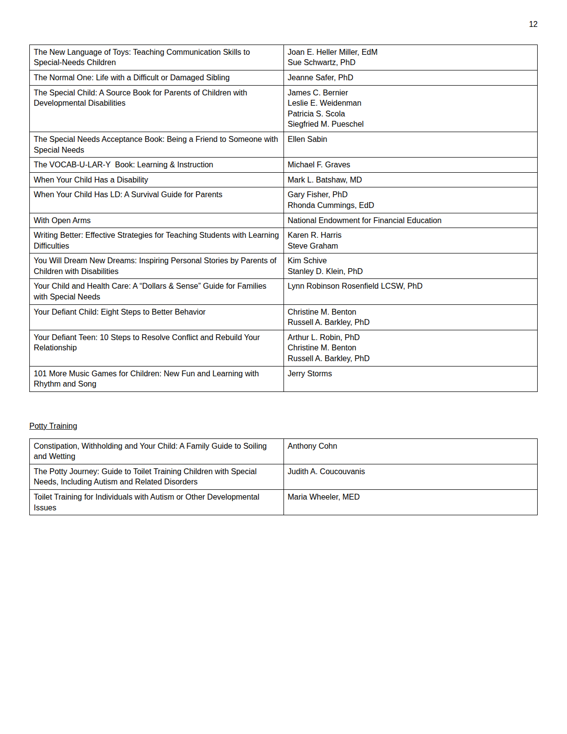12
| The New Language of Toys: Teaching Communication Skills to Special-Needs Children | Joan E. Heller Miller, EdM Sue Schwartz, PhD |
| The Normal One: Life with a Difficult or Damaged Sibling | Jeanne Safer, PhD |
| The Special Child: A Source Book for Parents of Children with Developmental Disabilities | James C. Bernier Leslie E. Weidenman Patricia S. Scola Siegfried M. Pueschel |
| The Special Needs Acceptance Book: Being a Friend to Someone with Special Needs | Ellen Sabin |
| The VOCAB-U-LAR-Y Book: Learning & Instruction | Michael F. Graves |
| When Your Child Has a Disability | Mark L. Batshaw, MD |
| When Your Child Has LD: A Survival Guide for Parents | Gary Fisher, PhD Rhonda Cummings, EdD |
| With Open Arms | National Endowment for Financial Education |
| Writing Better: Effective Strategies for Teaching Students with Learning Difficulties | Karen R. Harris Steve Graham |
| You Will Dream New Dreams: Inspiring Personal Stories by Parents of Children with Disabilities | Kim Schive Stanley D. Klein, PhD |
| Your Child and Health Care: A “Dollars & Sense” Guide for Families with Special Needs | Lynn Robinson Rosenfield LCSW, PhD |
| Your Defiant Child: Eight Steps to Better Behavior | Christine M. Benton Russell A. Barkley, PhD |
| Your Defiant Teen: 10 Steps to Resolve Conflict and Rebuild Your Relationship | Arthur L. Robin, PhD Christine M. Benton Russell A. Barkley, PhD |
| 101 More Music Games for Children: New Fun and Learning with Rhythm and Song | Jerry Storms |
Potty Training
| Constipation, Withholding and Your Child: A Family Guide to Soiling and Wetting | Anthony Cohn |
| The Potty Journey: Guide to Toilet Training Children with Special Needs, Including Autism and Related Disorders | Judith A. Coucouvanis |
| Toilet Training for Individuals with Autism or Other Developmental Issues | Maria Wheeler, MED |